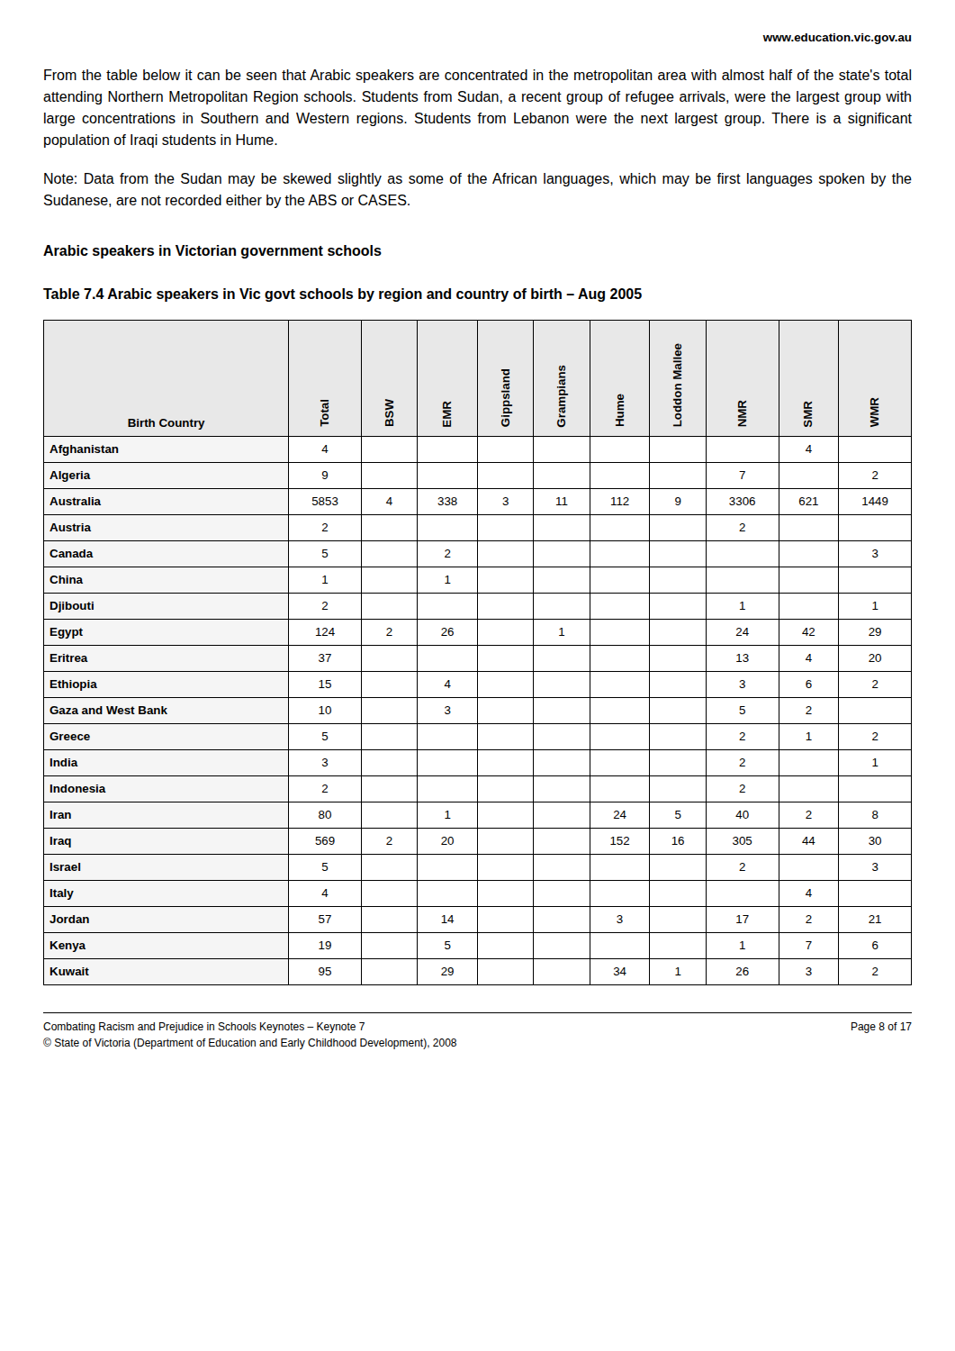www.education.vic.gov.au
From the table below it can be seen that Arabic speakers are concentrated in the metropolitan area with almost half of the state's total attending Northern Metropolitan Region schools. Students from Sudan, a recent group of refugee arrivals, were the largest group with large concentrations in Southern and Western regions. Students from Lebanon were the next largest group. There is a significant population of Iraqi students in Hume.
Note: Data from the Sudan may be skewed slightly as some of the African languages, which may be first languages spoken by the Sudanese, are not recorded either by the ABS or CASES.
Arabic speakers in Victorian government schools
Table 7.4 Arabic speakers in Vic govt schools by region and country of birth – Aug 2005
| Birth Country | Total | BSW | EMR | Gippsland | Grampians | Hume | Loddon Mallee | NMR | SMR | WMR |
| --- | --- | --- | --- | --- | --- | --- | --- | --- | --- | --- |
| Afghanistan | 4 | | | | | | | | 4 | |
| Algeria | 9 | | | | | | | 7 | | 2 |
| Australia | 5853 | 4 | 338 | 3 | 11 | 112 | 9 | 3306 | 621 | 1449 |
| Austria | 2 | | | | | | | 2 | | |
| Canada | 5 | | 2 | | | | | | | 3 |
| China | 1 | | 1 | | | | | | | |
| Djibouti | 2 | | | | | | | 1 | | 1 |
| Egypt | 124 | 2 | 26 | | 1 | | | 24 | 42 | 29 |
| Eritrea | 37 | | | | | | | 13 | 4 | 20 |
| Ethiopia | 15 | | 4 | | | | | 3 | 6 | 2 |
| Gaza and West Bank | 10 | | 3 | | | | | 5 | 2 | |
| Greece | 5 | | | | | | | 2 | 1 | 2 |
| India | 3 | | | | | | | 2 | | 1 |
| Indonesia | 2 | | | | | | | 2 | | |
| Iran | 80 | | 1 | | | 24 | 5 | 40 | 2 | 8 |
| Iraq | 569 | 2 | 20 | | | 152 | 16 | 305 | 44 | 30 |
| Israel | 5 | | | | | | | 2 | | 3 |
| Italy | 4 | | | | | | | | 4 | |
| Jordan | 57 | | 14 | | | 3 | | 17 | 2 | 21 |
| Kenya | 19 | | 5 | | | | | 1 | 7 | 6 |
| Kuwait | 95 | | 29 | | | 34 | 1 | 26 | 3 | 2 |
Combating Racism and Prejudice in Schools Keynotes – Keynote 7
© State of Victoria (Department of Education and Early Childhood Development), 2008
Page 8 of 17